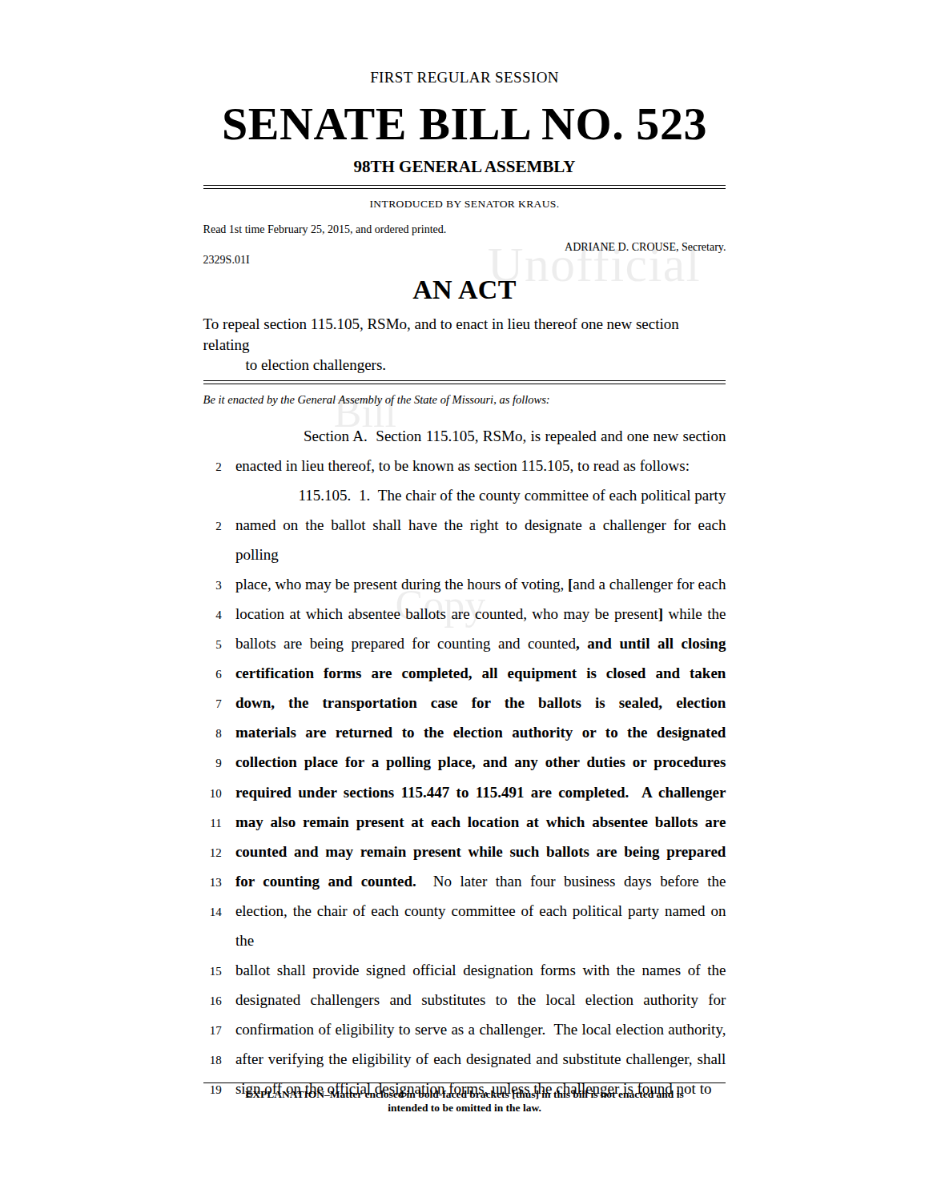Unofficial
Bill
Copy
FIRST REGULAR SESSION
SENATE BILL NO. 523
98TH GENERAL ASSEMBLY
INTRODUCED BY SENATOR KRAUS.
Read 1st time February 25, 2015, and ordered printed.
2329S.01I ADRIANE D. CROUSE, Secretary.
AN ACT
To repeal section 115.105, RSMo, and to enact in lieu thereof one new section relating to election challengers.
Be it enacted by the General Assembly of the State of Missouri, as follows:
Section A. Section 115.105, RSMo, is repealed and one new section
2
enacted in lieu thereof, to be known as section 115.105, to read as follows:
115.105. 1. The chair of the county committee of each political party
2
named on the ballot shall have the right to designate a challenger for each polling
3
place, who may be present during the hours of voting, [and a challenger for each
4
location at which absentee ballots are counted, who may be present] while the
5
ballots are being prepared for counting and counted, and until all closing
6
certification forms are completed, all equipment is closed and taken
7
down, the transportation case for the ballots is sealed, election
8
materials are returned to the election authority or to the designated
9
collection place for a polling place, and any other duties or procedures
10
required under sections 115.447 to 115.491 are completed. A challenger
11
may also remain present at each location at which absentee ballots are
12
counted and may remain present while such ballots are being prepared
13
for counting and counted. No later than four business days before the
14
election, the chair of each county committee of each political party named on the
15
ballot shall provide signed official designation forms with the names of the
16
designated challengers and substitutes to the local election authority for
17
confirmation of eligibility to serve as a challenger. The local election authority,
18
after verifying the eligibility of each designated and substitute challenger, shall
19
sign off on the official designation forms, unless the challenger is found not to
EXPLANATION–Matter enclosed in bold-faced brackets [thus] in this bill is not enacted and is
intended to be omitted in the law.